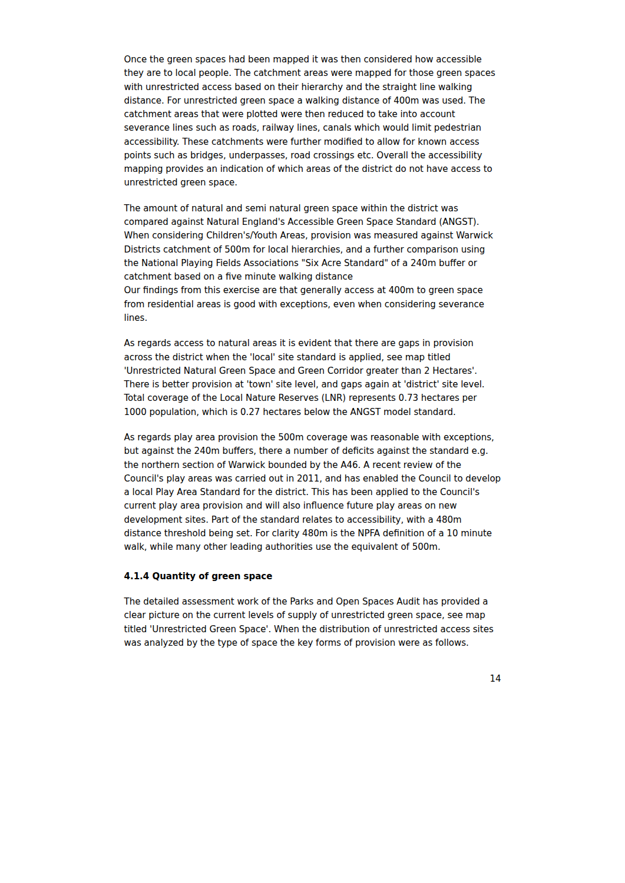Once the green spaces had been mapped it was then considered how accessible they are to local people. The catchment areas were mapped for those green spaces with unrestricted access based on their hierarchy and the straight line walking distance. For unrestricted green space a walking distance of 400m was used. The catchment areas that were plotted were then reduced to take into account severance lines such as roads, railway lines, canals which would limit pedestrian accessibility. These catchments were further modified to allow for known access points such as bridges, underpasses, road crossings etc. Overall the accessibility mapping provides an indication of which areas of the district do not have access to unrestricted green space.
The amount of natural and semi natural green space within the district was compared against Natural England's Accessible Green Space Standard (ANGST). When considering Children's/Youth Areas, provision was measured against Warwick Districts catchment of 500m for local hierarchies, and a further comparison using the National Playing Fields Associations "Six Acre Standard" of a 240m buffer or catchment based on a five minute walking distance
Our findings from this exercise are that generally access at 400m to green space from residential areas is good with exceptions, even when considering severance lines.
As regards access to natural areas it is evident that there are gaps in provision across the district when the 'local' site standard is applied, see map titled 'Unrestricted Natural Green Space and Green Corridor greater than 2 Hectares'. There is better provision at 'town' site level, and gaps again at 'district' site level. Total coverage of the Local Nature Reserves (LNR) represents 0.73 hectares per 1000 population, which is 0.27 hectares below the ANGST model standard.
As regards play area provision the 500m coverage was reasonable with exceptions, but against the 240m buffers, there a number of deficits against the standard e.g. the northern section of Warwick bounded by the A46. A recent review of the Council's play areas was carried out in 2011, and has enabled the Council to develop a local Play Area Standard for the district. This has been applied to the Council's current play area provision and will also influence future play areas on new development sites. Part of the standard relates to accessibility, with a 480m distance threshold being set. For clarity 480m is the NPFA definition of a 10 minute walk, while many other leading authorities use the equivalent of 500m.
4.1.4 Quantity of green space
The detailed assessment work of the Parks and Open Spaces Audit has provided a clear picture on the current levels of supply of unrestricted green space, see map titled 'Unrestricted Green Space'. When the distribution of unrestricted access sites was analyzed by the type of space the key forms of provision were as follows.
14